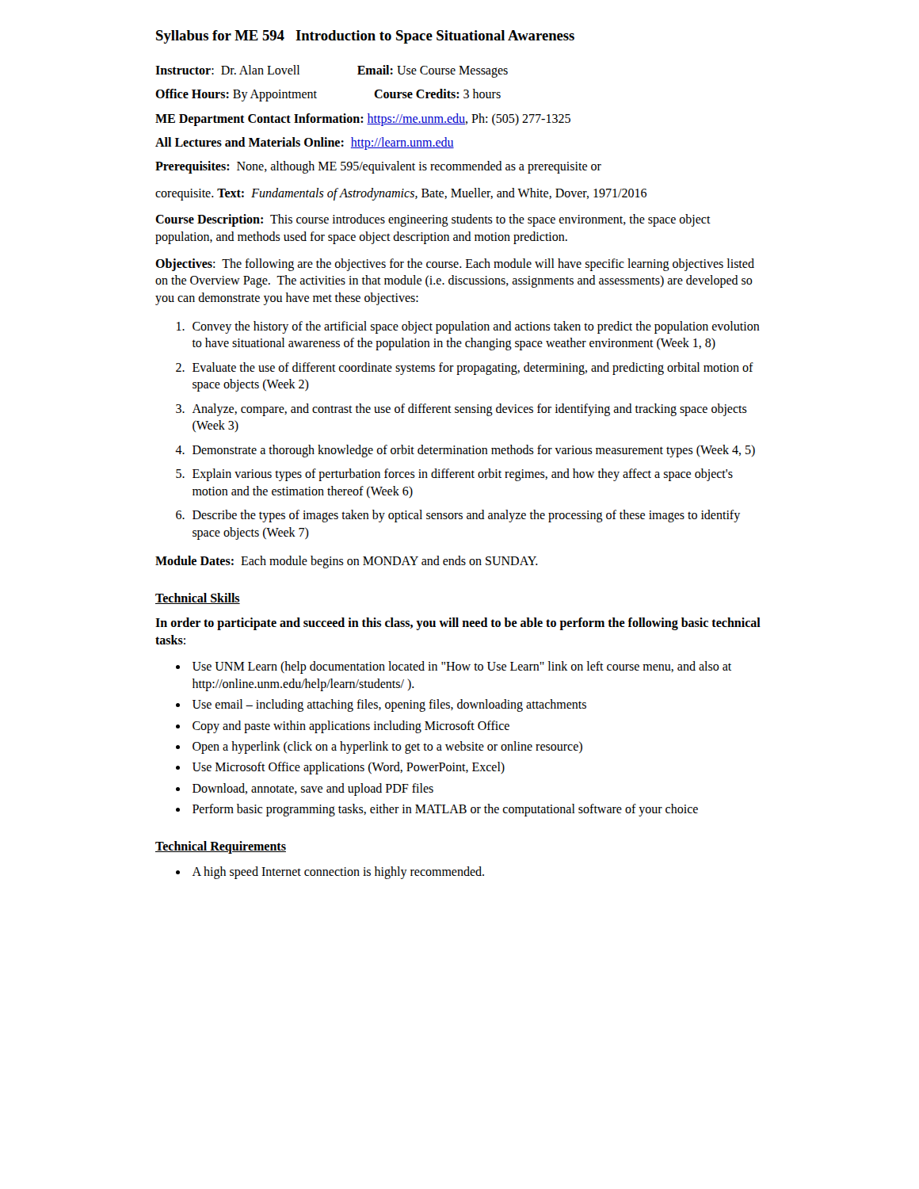Syllabus for ME 594 Introduction to Space Situational Awareness
Instructor: Dr. Alan Lovell Email: Use Course Messages
Office Hours: By Appointment Course Credits: 3 hours
ME Department Contact Information: https://me.unm.edu, Ph: (505) 277-1325
All Lectures and Materials Online: http://learn.unm.edu
Prerequisites: None, although ME 595/equivalent is recommended as a prerequisite or
corequisite. Text: Fundamentals of Astrodynamics, Bate, Mueller, and White, Dover, 1971/2016
Course Description: This course introduces engineering students to the space environment, the space object population, and methods used for space object description and motion prediction.
Objectives: The following are the objectives for the course. Each module will have specific learning objectives listed on the Overview Page. The activities in that module (i.e. discussions, assignments and assessments) are developed so you can demonstrate you have met these objectives:
Convey the history of the artificial space object population and actions taken to predict the population evolution to have situational awareness of the population in the changing space weather environment (Week 1, 8)
Evaluate the use of different coordinate systems for propagating, determining, and predicting orbital motion of space objects (Week 2)
Analyze, compare, and contrast the use of different sensing devices for identifying and tracking space objects (Week 3)
Demonstrate a thorough knowledge of orbit determination methods for various measurement types (Week 4, 5)
Explain various types of perturbation forces in different orbit regimes, and how they affect a space object's motion and the estimation thereof (Week 6)
Describe the types of images taken by optical sensors and analyze the processing of these images to identify space objects (Week 7)
Module Dates: Each module begins on MONDAY and ends on SUNDAY.
Technical Skills
In order to participate and succeed in this class, you will need to be able to perform the following basic technical tasks:
Use UNM Learn (help documentation located in "How to Use Learn" link on left course menu, and also at http://online.unm.edu/help/learn/students/ ).
Use email – including attaching files, opening files, downloading attachments
Copy and paste within applications including Microsoft Office
Open a hyperlink (click on a hyperlink to get to a website or online resource)
Use Microsoft Office applications (Word, PowerPoint, Excel)
Download, annotate, save and upload PDF files
Perform basic programming tasks, either in MATLAB or the computational software of your choice
Technical Requirements
A high speed Internet connection is highly recommended.